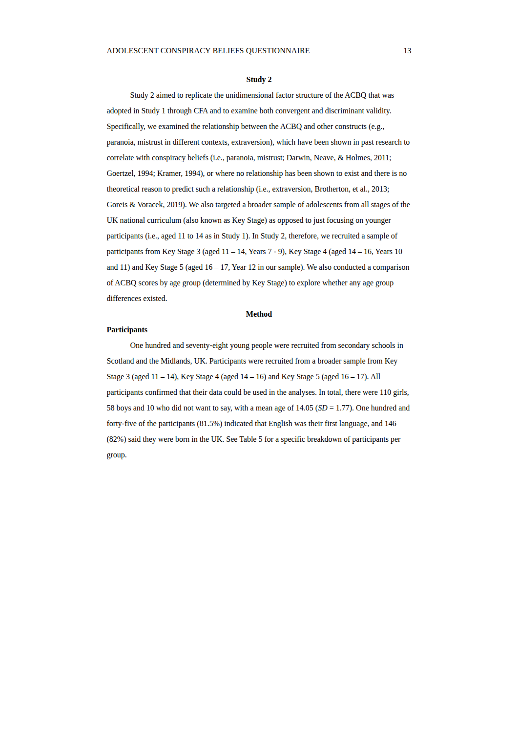Adolescent Conspiracy Beliefs Questionnaire 13
Study 2
Study 2 aimed to replicate the unidimensional factor structure of the ACBQ that was adopted in Study 1 through CFA and to examine both convergent and discriminant validity. Specifically, we examined the relationship between the ACBQ and other constructs (e.g., paranoia, mistrust in different contexts, extraversion), which have been shown in past research to correlate with conspiracy beliefs (i.e., paranoia, mistrust; Darwin, Neave, & Holmes, 2011; Goertzel, 1994; Kramer, 1994), or where no relationship has been shown to exist and there is no theoretical reason to predict such a relationship (i.e., extraversion, Brotherton, et al., 2013; Goreis & Voracek, 2019). We also targeted a broader sample of adolescents from all stages of the UK national curriculum (also known as Key Stage) as opposed to just focusing on younger participants (i.e., aged 11 to 14 as in Study 1). In Study 2, therefore, we recruited a sample of participants from Key Stage 3 (aged 11 – 14, Years 7 - 9), Key Stage 4 (aged 14 – 16, Years 10 and 11) and Key Stage 5 (aged 16 – 17, Year 12 in our sample). We also conducted a comparison of ACBQ scores by age group (determined by Key Stage) to explore whether any age group differences existed.
Method
Participants
One hundred and seventy-eight young people were recruited from secondary schools in Scotland and the Midlands, UK. Participants were recruited from a broader sample from Key Stage 3 (aged 11 – 14), Key Stage 4 (aged 14 – 16) and Key Stage 5 (aged 16 – 17). All participants confirmed that their data could be used in the analyses. In total, there were 110 girls, 58 boys and 10 who did not want to say, with a mean age of 14.05 (SD = 1.77). One hundred and forty-five of the participants (81.5%) indicated that English was their first language, and 146 (82%) said they were born in the UK. See Table 5 for a specific breakdown of participants per group.